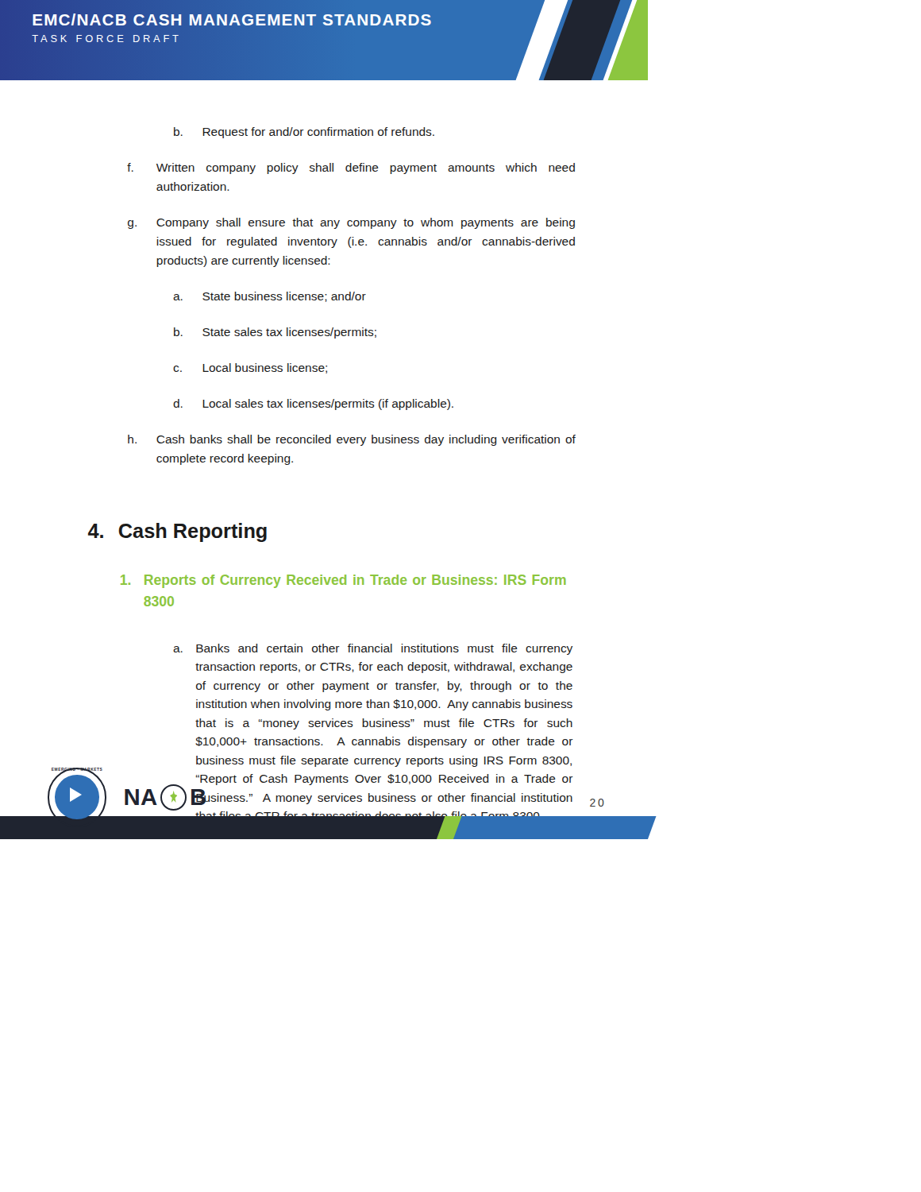EMC/NACB Cash Management Standards
Task Force Draft
b.
Request for and/or confirmation of refunds.
f.
Written company policy shall define payment amounts which need authorization.
g.
Company shall ensure that any company to whom payments are being issued for regulated inventory (i.e. cannabis and/or cannabis-derived products) are currently licensed:
a.
State business license; and/or
b.
State sales tax licenses/permits;
c.
Local business license;
d.
Local sales tax licenses/permits (if applicable).
h.
Cash banks shall be reconciled every business day including verification of complete record keeping.
4.
Cash Reporting
1.
Reports of Currency Received in Trade or Business: IRS Form 8300
a.
Banks and certain other financial institutions must file currency transaction reports, or CTRs, for each deposit, withdrawal, exchange of currency or other payment or transfer, by, through or to the institution when involving more than $10,000. Any cannabis business that is a “money services business” must file CTRs for such $10,000+ transactions. A cannabis dispensary or other trade or business must file separate currency reports using IRS Form 8300, “Report of Cash Payments Over $10,000 Received in a Trade or Business.” A money services business or other financial institution that files a CTR for a transaction does not also file a Form 8300.
20
EMERGING · MARKETS COALITION
NA B